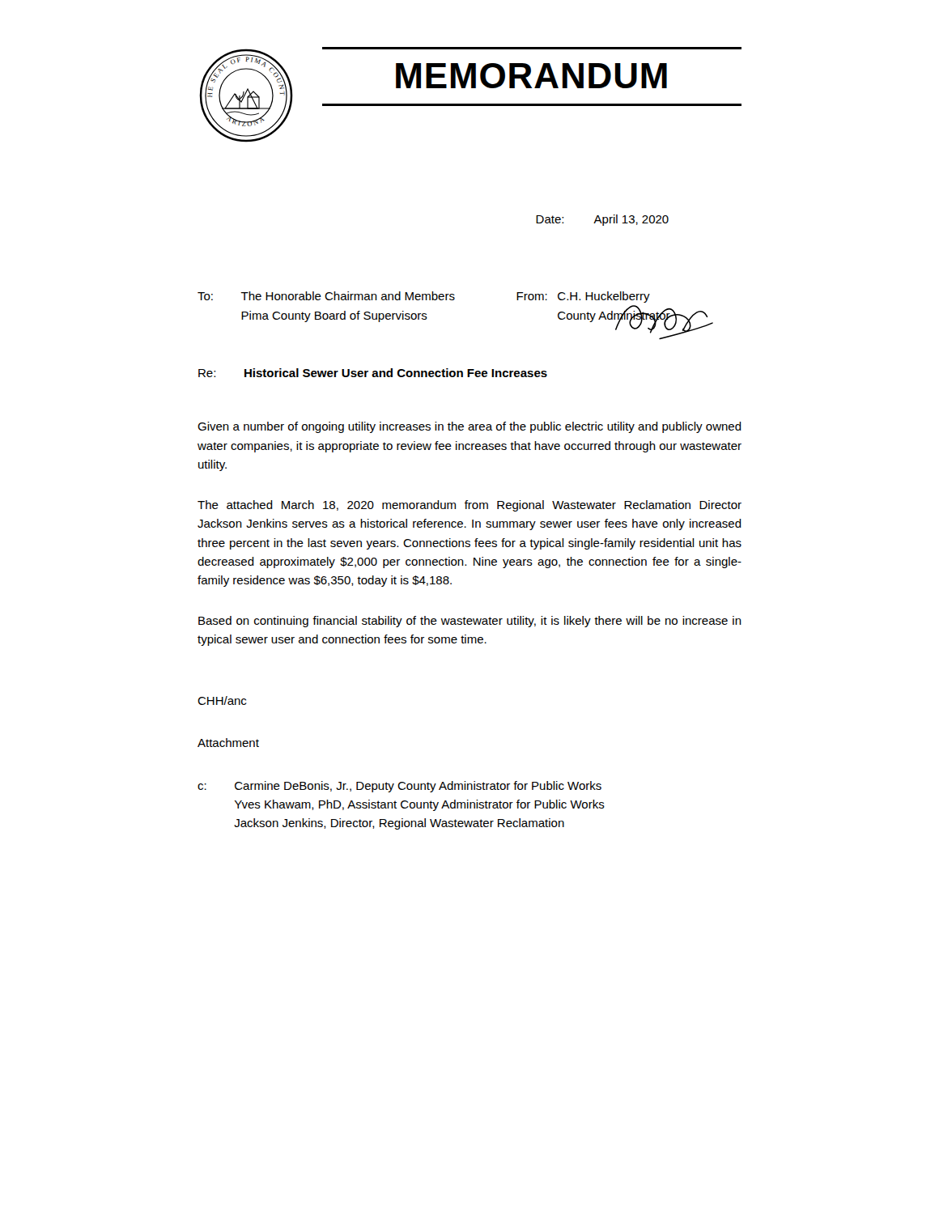THE SEAL OF PIMA COUNTY ARIZONA
MEMORANDUM
Date:
April 13, 2020
To:
The Honorable Chairman and Members
Pima County Board of Supervisors
From:
C.H. Huckelberry
County Administrator
Re:
Historical Sewer User and Connection Fee Increases
Given a number of ongoing utility increases in the area of the public electric utility and publicly owned water companies, it is appropriate to review fee increases that have occurred through our wastewater utility.
The attached March 18, 2020 memorandum from Regional Wastewater Reclamation Director Jackson Jenkins serves as a historical reference. In summary sewer user fees have only increased three percent in the last seven years. Connections fees for a typical single-family residential unit has decreased approximately $2,000 per connection. Nine years ago, the connection fee for a single-family residence was $6,350, today it is $4,188.
Based on continuing financial stability of the wastewater utility, it is likely there will be no increase in typical sewer user and connection fees for some time.
CHH/anc
Attachment
c:
Carmine DeBonis, Jr., Deputy County Administrator for Public Works
Yves Khawam, PhD, Assistant County Administrator for Public Works
Jackson Jenkins, Director, Regional Wastewater Reclamation